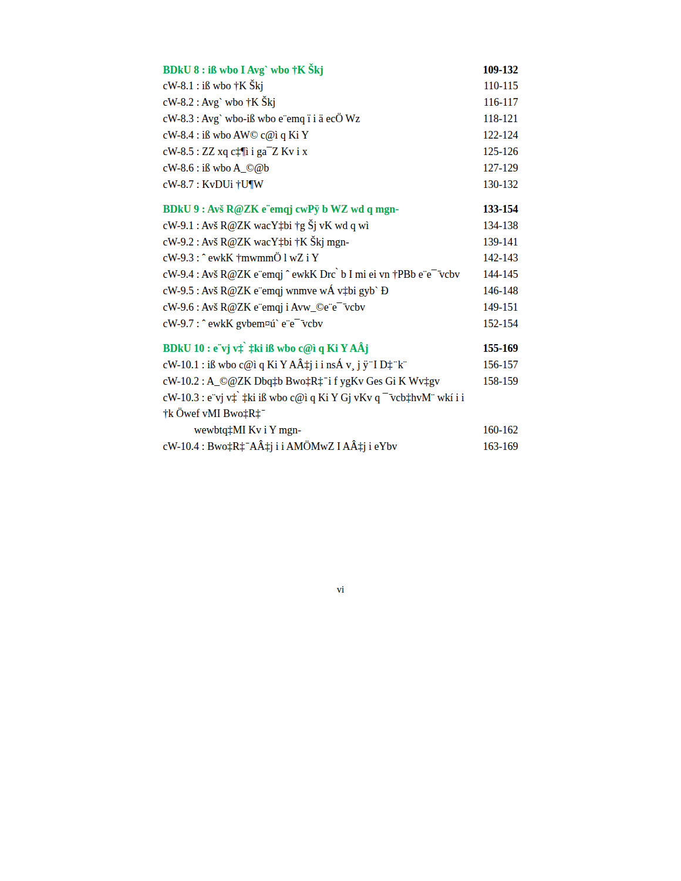| BDkU 8 : iß wbo I Avg` wbo †K Škj | 109-132 |
| cW-8.1 : iß wbo †K Škj | 110-115 |
| cW-8.2 : Avg` wbo †K Škj | 116-117 |
| cW-8.3 : Avg` wbo-iß wbo e¨emq ï i ä ecÖ Wz | 118-121 |
| cW-8.4 : iß wbo AW© c@ì q Ki Y | 122-124 |
| cW-8.5 : ZZ xq c‡¶ì i ga¯Z Kv i x | 125-126 |
| cW-8.6 : iß wbo A_©@b | 127-129 |
| cW-8.7 : KvDUi †U¶W | 130-132 |
| BDkU 9 : Avš R@ZK e¨emqj cwPÿ b WZ wd q mgn- | 133-154 |
| cW-9.1 : Avš R@ZK wacY‡bi †g Šj vK wd q wì | 134-138 |
| cW-9.2 : Avš R@ZK wacY‡bi †K Škj mgn- | 139-141 |
| cW-9.3 : ˆ ewkK †mwmmÖ l wZ i Y | 142-143 |
| cW-9.4 : Avš R@ZK e¨emqj ˆ ewkK Drc ̀ b I mi ei vn †PBb e¨e¯ ̄vcbv | 144-145 |
| cW-9.5 : Avš R@ZK e¨emqj wnmve wÁ v‡bi gyb` Ð | 146-148 |
| cW-9.6 : Avš R@ZK e¨emqj i Avw_©e¨e¯ ̄vcbv | 149-151 |
| cW-9.7 : ˆ ewkK gvbem¤ú` e¨e¯ ̄vcbv | 152-154 |
| BDkU 10 : e¨vj v‡ ̀ ‡ki iß wbo c@ì q Ki Y AÂj | 155-169 |
| cW-10.1 : iß wbo c@ì q Ki Y AÂ‡j i i nsÁ v¸ j ÿ ̈ I D‡ ̈ k¨ | 156-157 |
| cW-10.2 : A_©@ZK Dbq‡b Bwo‡R‡ ̄ i f ygKv Ges Gi K Wv‡gv | 158-159 |
| cW-10.3 : e¨vj v‡ ̀ ‡ki iß wbo c@ì q Ki Y Gj vKv q ¯ ̄vcb‡hvM¨ wkí i i †k Öwef vMI Bwo‡R‡ ̄ | |
| wewbtq‡MI Kv i Y mgn- | 160-162 |
| cW-10.4 : Bwo‡R‡ ̄ AÂ‡j i i AMÖMwZ I AÂ‡j i eYbv | 163-169 |
vi